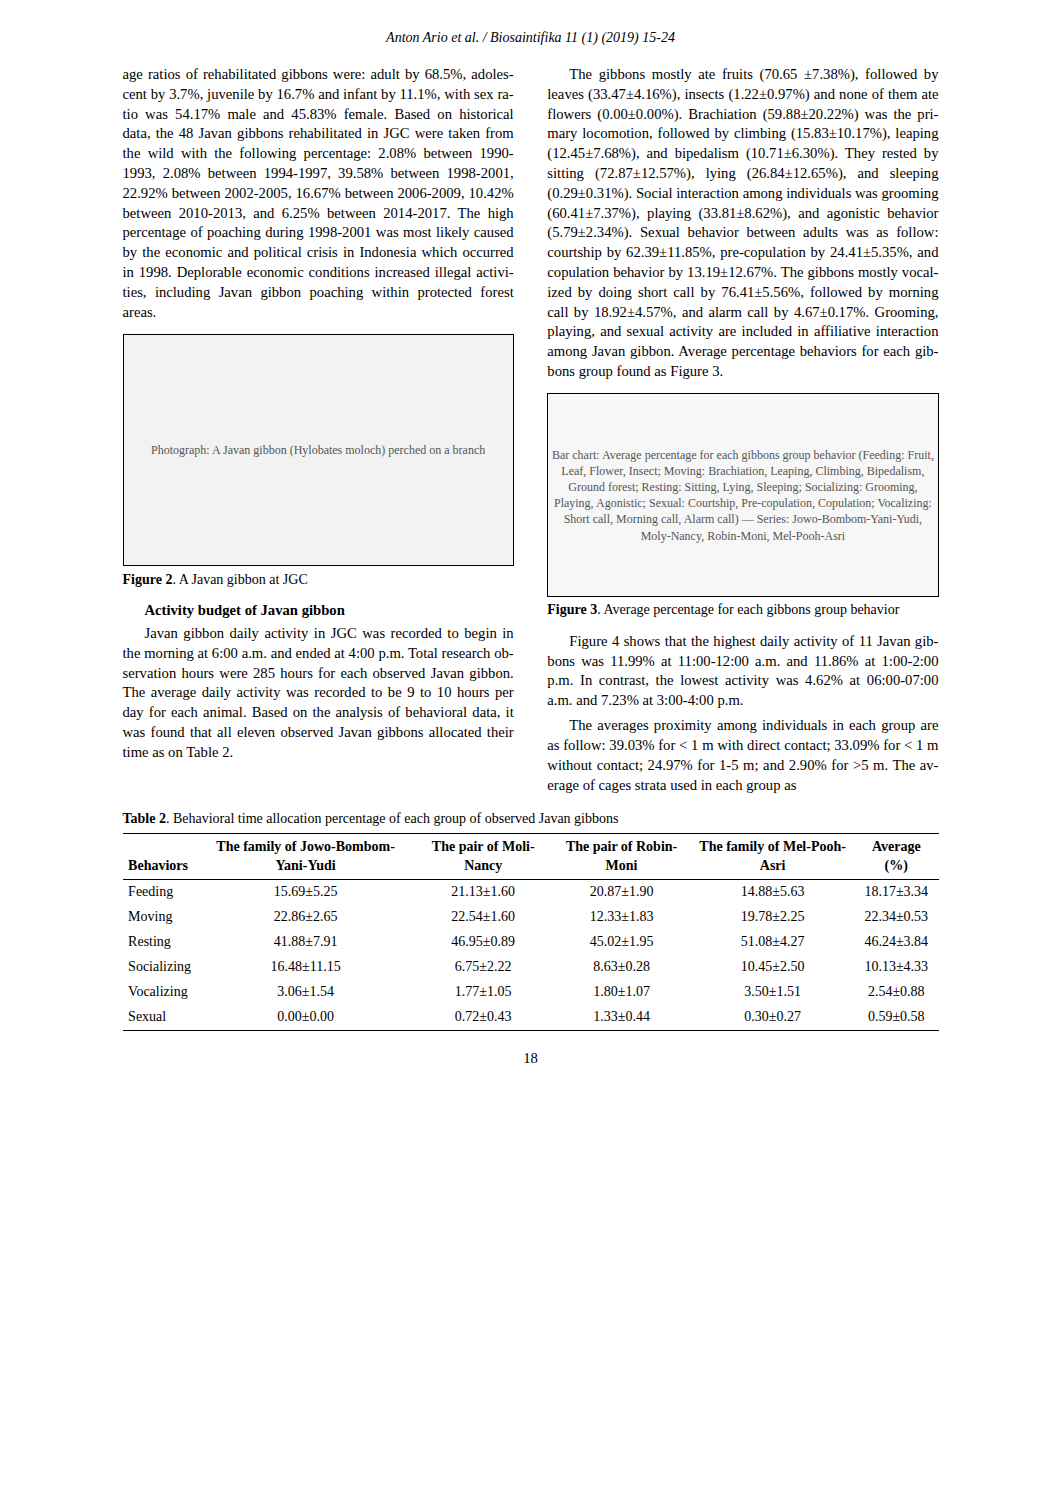Anton Ario et al. / Biosaintifika 11 (1) (2019) 15-24
age ratios of rehabilitated gibbons were: adult by 68.5%, adolescent by 3.7%, juvenile by 16.7% and infant by 11.1%, with sex ratio was 54.17% male and 45.83% female. Based on historical data, the 48 Javan gibbons rehabilitated in JGC were taken from the wild with the following percentage: 2.08% between 1990-1993, 2.08% between 1994-1997, 39.58% between 1998-2001, 22.92% between 2002-2005, 16.67% between 2006-2009, 10.42% between 2010-2013, and 6.25% between 2014-2017. The high percentage of poaching during 1998-2001 was most likely caused by the economic and political crisis in Indonesia which occurred in 1998. Deplorable economic conditions increased illegal activities, including Javan gibbon poaching within protected forest areas.
Photograph: A Javan gibbon (Hylobates moloch) perched on a branch
Figure 2. A Javan gibbon at JGC
Activity budget of Javan gibbon
Javan gibbon daily activity in JGC was recorded to begin in the morning at 6:00 a.m. and ended at 4:00 p.m. Total research observation hours were 285 hours for each observed Javan gibbon. The average daily activity was recorded to be 9 to 10 hours per day for each animal. Based on the analysis of behavioral data, it was found that all eleven observed Javan gibbons allocated their time as on Table 2.
The gibbons mostly ate fruits (70.65 ±7.38%), followed by leaves (33.47±4.16%), insects (1.22±0.97%) and none of them ate flowers (0.00±0.00%). Brachiation (59.88±20.22%) was the primary locomotion, followed by climbing (15.83±10.17%), leaping (12.45±7.68%), and bipedalism (10.71±6.30%). They rested by sitting (72.87±12.57%), lying (26.84±12.65%), and sleeping (0.29±0.31%). Social interaction among individuals was grooming (60.41±7.37%), playing (33.81±8.62%), and agonistic behavior (5.79±2.34%). Sexual behavior between adults was as follow: courtship by 62.39±11.85%, pre-copulation by 24.41±5.35%, and copulation behavior by 13.19±12.67%. The gibbons mostly vocalized by doing short call by 76.41±5.56%, followed by morning call by 18.92±4.57%, and alarm call by 4.67±0.17%. Grooming, playing, and sexual activity are included in affiliative interaction among Javan gibbon. Average percentage behaviors for each gibbons group found as Figure 3.
Bar chart: Average percentage for each gibbons group behavior (Feeding: Fruit, Leaf, Flower, Insect; Moving: Brachiation, Leaping, Climbing, Bipedalism, Ground forest; Resting: Sitting, Lying, Sleeping; Socializing: Grooming, Playing, Agonistic; Sexual: Courtship, Pre-copulation, Copulation; Vocalizing: Short call, Morning call, Alarm call) — Series: Jowo-Bombom-Yani-Yudi, Moly-Nancy, Robin-Moni, Mel-Pooh-Asri
Figure 3. Average percentage for each gibbons group behavior
Figure 4 shows that the highest daily activity of 11 Javan gibbons was 11.99% at 11:00-12:00 a.m. and 11.86% at 1:00-2:00 p.m. In contrast, the lowest activity was 4.62% at 06:00-07:00 a.m. and 7.23% at 3:00-4:00 p.m.
The averages proximity among individuals in each group are as follow: 39.03% for < 1 m with direct contact; 33.09% for < 1 m without contact; 24.97% for 1-5 m; and 2.90% for >5 m. The average of cages strata used in each group as
Table 2 . Behavioral time allocation percentage of each group of observed Javan gibbons
| Behaviors | The family of Jowo-Bombom-Yani-Yudi | The pair of Moli-Nancy | The pair of Robin-Moni | The family of Mel-Pooh-Asri | Average (%) |
| --- | --- | --- | --- | --- | --- |
| Feeding | 15.69±5.25 | 21.13±1.60 | 20.87±1.90 | 14.88±5.63 | 18.17±3.34 |
| Moving | 22.86±2.65 | 22.54±1.60 | 12.33±1.83 | 19.78±2.25 | 22.34±0.53 |
| Resting | 41.88±7.91 | 46.95±0.89 | 45.02±1.95 | 51.08±4.27 | 46.24±3.84 |
| Socializing | 16.48±11.15 | 6.75±2.22 | 8.63±0.28 | 10.45±2.50 | 10.13±4.33 |
| Vocalizing | 3.06±1.54 | 1.77±1.05 | 1.80±1.07 | 3.50±1.51 | 2.54±0.88 |
| Sexual | 0.00±0.00 | 0.72±0.43 | 1.33±0.44 | 0.30±0.27 | 0.59±0.58 |
18